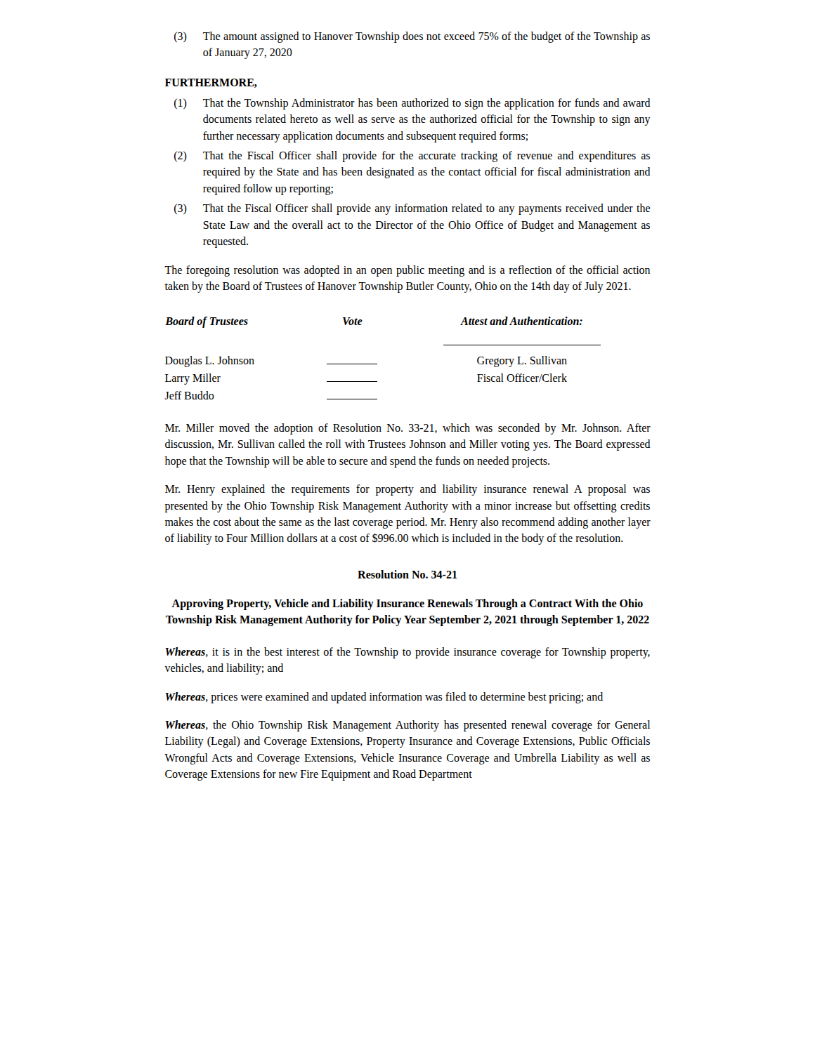(3) The amount assigned to Hanover Township does not exceed 75% of the budget of the Township as of January 27, 2020
FURTHERMORE,
(1) That the Township Administrator has been authorized to sign the application for funds and award documents related hereto as well as serve as the authorized official for the Township to sign any further necessary application documents and subsequent required forms;
(2) That the Fiscal Officer shall provide for the accurate tracking of revenue and expenditures as required by the State and has been designated as the contact official for fiscal administration and required follow up reporting;
(3) That the Fiscal Officer shall provide any information related to any payments received under the State Law and the overall act to the Director of the Ohio Office of Budget and Management as requested.
The foregoing resolution was adopted in an open public meeting and is a reflection of the official action taken by the Board of Trustees of Hanover Township Butler County, Ohio on the 14th day of July 2021.
| Board of Trustees | Vote | Attest and Authentication: |
| --- | --- | --- |
| Douglas L. Johnson | | Gregory L. Sullivan |
| Larry Miller | | Fiscal Officer/Clerk |
| Jeff Buddo | | |
Mr. Miller moved the adoption of Resolution No. 33-21, which was seconded by Mr. Johnson. After discussion, Mr. Sullivan called the roll with Trustees Johnson and Miller voting yes. The Board expressed hope that the Township will be able to secure and spend the funds on needed projects.
Mr. Henry explained the requirements for property and liability insurance renewal A proposal was presented by the Ohio Township Risk Management Authority with a minor increase but offsetting credits makes the cost about the same as the last coverage period. Mr. Henry also recommend adding another layer of liability to Four Million dollars at a cost of $996.00 which is included in the body of the resolution.
Resolution No. 34-21
Approving Property, Vehicle and Liability Insurance Renewals Through a Contract With the Ohio Township Risk Management Authority for Policy Year September 2, 2021 through September 1, 2022
Whereas, it is in the best interest of the Township to provide insurance coverage for Township property, vehicles, and liability; and
Whereas, prices were examined and updated information was filed to determine best pricing; and
Whereas, the Ohio Township Risk Management Authority has presented renewal coverage for General Liability (Legal) and Coverage Extensions, Property Insurance and Coverage Extensions, Public Officials Wrongful Acts and Coverage Extensions, Vehicle Insurance Coverage and Umbrella Liability as well as Coverage Extensions for new Fire Equipment and Road Department